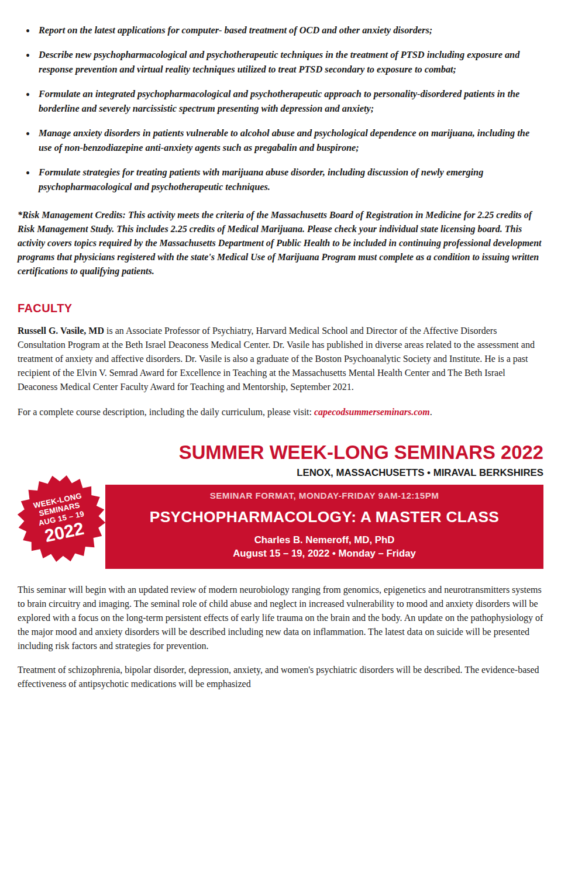Report on the latest applications for computer- based treatment of OCD and other anxiety disorders;
Describe new psychopharmacological and psychotherapeutic techniques in the treatment of PTSD including exposure and response prevention and virtual reality techniques utilized to treat PTSD secondary to exposure to combat;
Formulate an integrated psychopharmacological and psychotherapeutic approach to personality-disordered patients in the borderline and severely narcissistic spectrum presenting with depression and anxiety;
Manage anxiety disorders in patients vulnerable to alcohol abuse and psychological dependence on marijuana, including the use of non-benzodiazepine anti-anxiety agents such as pregabalin and buspirone;
Formulate strategies for treating patients with marijuana abuse disorder, including discussion of newly emerging psychopharmacological and psychotherapeutic techniques.
*Risk Management Credits: This activity meets the criteria of the Massachusetts Board of Registration in Medicine for 2.25 credits of Risk Management Study. This includes 2.25 credits of Medical Marijuana. Please check your individual state licensing board. This activity covers topics required by the Massachusetts Department of Public Health to be included in continuing professional development programs that physicians registered with the state's Medical Use of Marijuana Program must complete as a condition to issuing written certifications to qualifying patients.
FACULTY
Russell G. Vasile, MD is an Associate Professor of Psychiatry, Harvard Medical School and Director of the Affective Disorders Consultation Program at the Beth Israel Deaconess Medical Center. Dr. Vasile has published in diverse areas related to the assessment and treatment of anxiety and affective disorders. Dr. Vasile is also a graduate of the Boston Psychoanalytic Society and Institute. He is a past recipient of the Elvin V. Semrad Award for Excellence in Teaching at the Massachusetts Mental Health Center and The Beth Israel Deaconess Medical Center Faculty Award for Teaching and Mentorship, September 2021.
For a complete course description, including the daily curriculum, please visit: capecodsummerseminars.com.
WEEK-LONG
SEMINARS
AUG 15 – 19
2022
SUMMER WEEK-LONG SEMINARS 2022
LENOX, MASSACHUSETTS • MIRAVAL BERKSHIRES
SEMINAR FORMAT, MONDAY-FRIDAY 9AM-12:15PM
PSYCHOPHARMACOLOGY: A MASTER CLASS
Charles B. Nemeroff, MD, PhD
August 15 – 19, 2022 • Monday – Friday
This seminar will begin with an updated review of modern neurobiology ranging from genomics, epigenetics and neurotransmitters systems to brain circuitry and imaging. The seminal role of child abuse and neglect in increased vulnerability to mood and anxiety disorders will be explored with a focus on the long-term persistent effects of early life trauma on the brain and the body. An update on the pathophysiology of the major mood and anxiety disorders will be described including new data on inflammation. The latest data on suicide will be presented including risk factors and strategies for prevention.
Treatment of schizophrenia, bipolar disorder, depression, anxiety, and women's psychiatric disorders will be described. The evidence-based effectiveness of antipsychotic medications will be emphasized